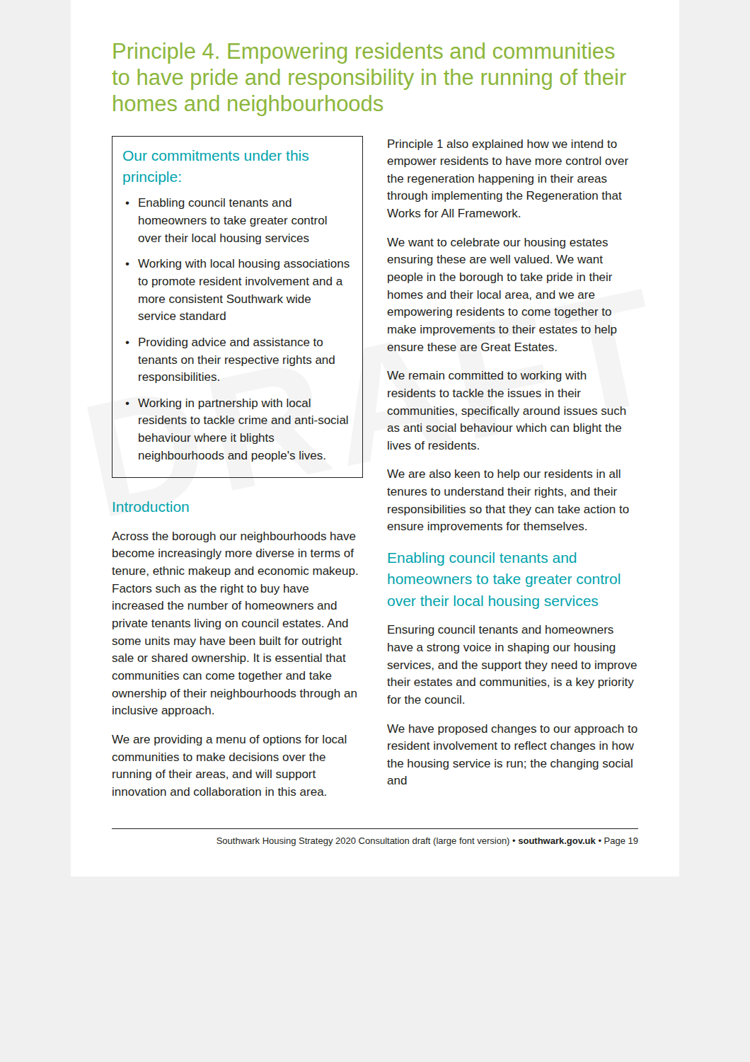Principle 4. Empowering residents and communities to have pride and responsibility in the running of their homes and neighbourhoods
Our commitments under this principle:
Enabling council tenants and homeowners to take greater control over their local housing services
Working with local housing associations to promote resident involvement and a more consistent Southwark wide service standard
Providing advice and assistance to tenants on their respective rights and responsibilities.
Working in partnership with local residents to tackle crime and anti-social behaviour where it blights neighbourhoods and people's lives.
Introduction
Across the borough our neighbourhoods have become increasingly more diverse in terms of tenure, ethnic makeup and economic makeup. Factors such as the right to buy have increased the number of homeowners and private tenants living on council estates. And some units may have been built for outright sale or shared ownership. It is essential that communities can come together and take ownership of their neighbourhoods through an inclusive approach.
We are providing a menu of options for local communities to make decisions over the running of their areas, and will support innovation and collaboration in this area.
Principle 1 also explained how we intend to empower residents to have more control over the regeneration happening in their areas through implementing the Regeneration that Works for All Framework.
We want to celebrate our housing estates ensuring these are well valued. We want people in the borough to take pride in their homes and their local area, and we are empowering residents to come together to make improvements to their estates to help ensure these are Great Estates.
We remain committed to working with residents to tackle the issues in their communities, specifically around issues such as anti social behaviour which can blight the lives of residents.
We are also keen to help our residents in all tenures to understand their rights, and their responsibilities so that they can take action to ensure improvements for themselves.
Enabling council tenants and homeowners to take greater control over their local housing services
Ensuring council tenants and homeowners have a strong voice in shaping our housing services, and the support they need to improve their estates and communities, is a key priority for the council.
We have proposed changes to our approach to resident involvement to reflect changes in how the housing service is run; the changing social and
Southwark Housing Strategy 2020 Consultation draft (large font version) • southwark.gov.uk • Page 19